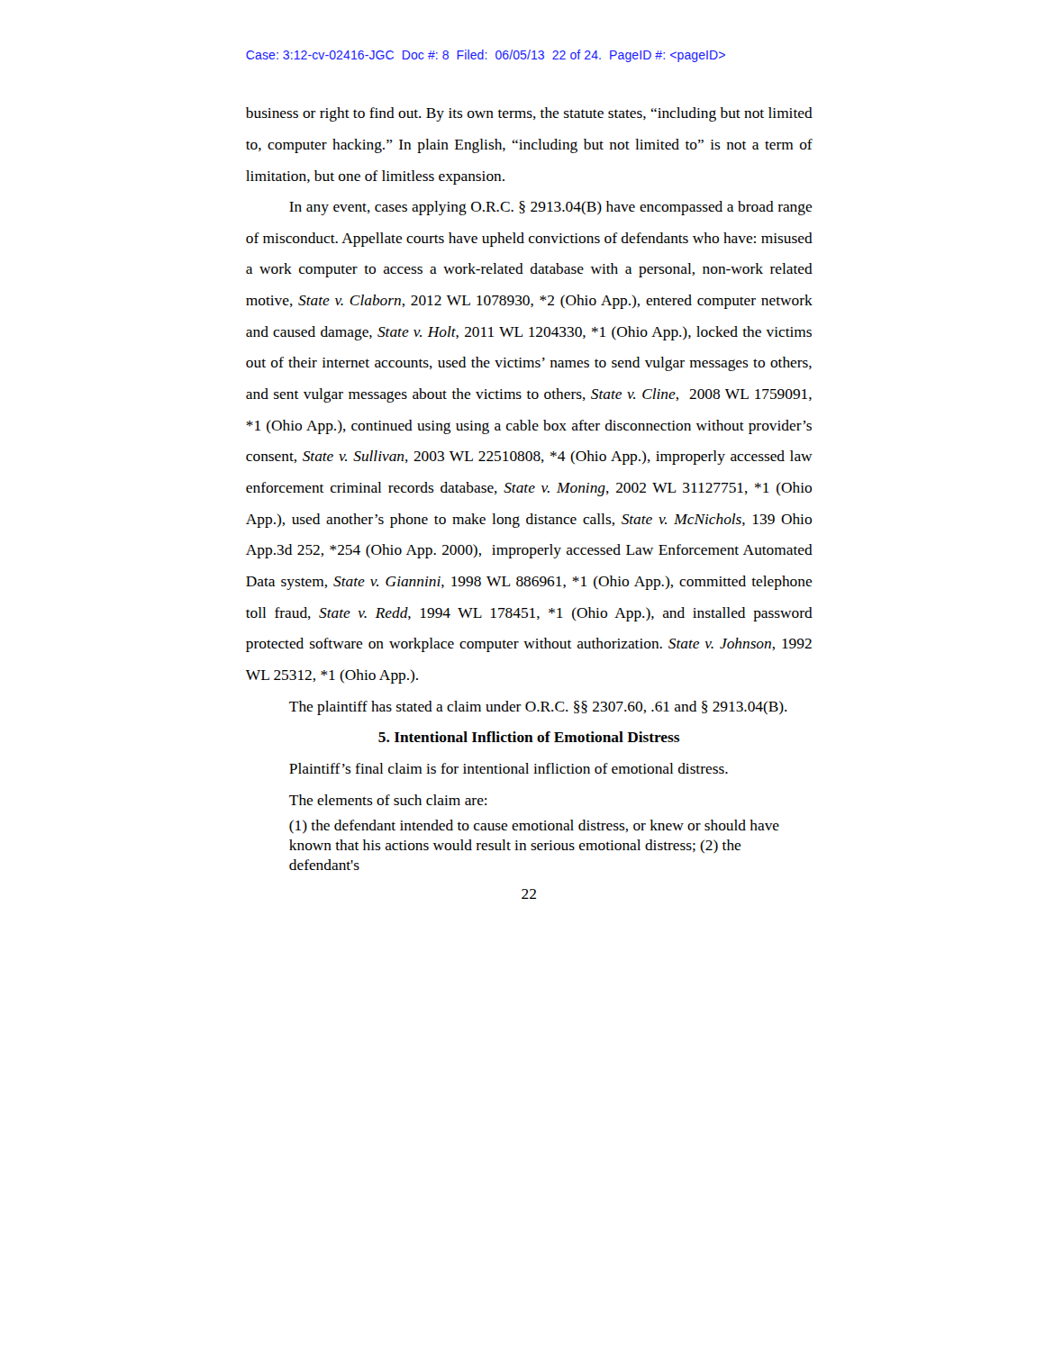Case: 3:12-cv-02416-JGC Doc #: 8 Filed: 06/05/13 22 of 24. PageID #: <pageID>
business or right to find out. By its own terms, the statute states, “including but not limited to, computer hacking.” In plain English, “including but not limited to” is not a term of limitation, but one of limitless expansion.
In any event, cases applying O.R.C. § 2913.04(B) have encompassed a broad range of misconduct. Appellate courts have upheld convictions of defendants who have: misused a work computer to access a work-related database with a personal, non-work related motive, State v. Claborn, 2012 WL 1078930, *2 (Ohio App.), entered computer network and caused damage, State v. Holt, 2011 WL 1204330, *1 (Ohio App.), locked the victims out of their internet accounts, used the victims’ names to send vulgar messages to others, and sent vulgar messages about the victims to others, State v. Cline, 2008 WL 1759091, *1 (Ohio App.), continued using using a cable box after disconnection without provider’s consent, State v. Sullivan, 2003 WL 22510808, *4 (Ohio App.), improperly accessed law enforcement criminal records database, State v. Moning, 2002 WL 31127751, *1 (Ohio App.), used another’s phone to make long distance calls, State v. McNichols, 139 Ohio App.3d 252, *254 (Ohio App. 2000), improperly accessed Law Enforcement Automated Data system, State v. Giannini, 1998 WL 886961, *1 (Ohio App.), committed telephone toll fraud, State v. Redd, 1994 WL 178451, *1 (Ohio App.), and installed password protected software on workplace computer without authorization. State v. Johnson, 1992 WL 25312, *1 (Ohio App.).
The plaintiff has stated a claim under O.R.C. §§ 2307.60, .61 and § 2913.04(B).
5. Intentional Infliction of Emotional Distress
Plaintiff’s final claim is for intentional infliction of emotional distress.
The elements of such claim are:
(1) the defendant intended to cause emotional distress, or knew or should have known that his actions would result in serious emotional distress; (2) the defendant's
22